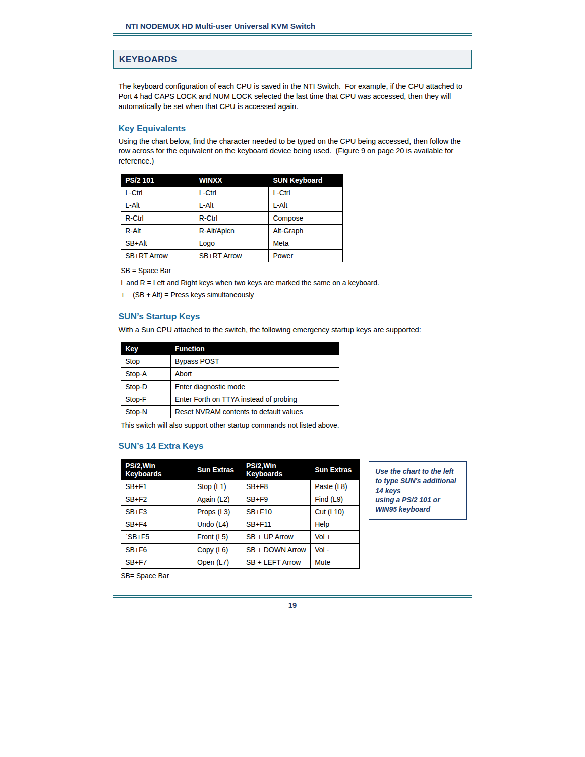NTI NODEMUX HD Multi-user Universal KVM Switch
KEYBOARDS
The keyboard configuration of each CPU is saved in the NTI Switch. For example, if the CPU attached to Port 4 had CAPS LOCK and NUM LOCK selected the last time that CPU was accessed, then they will automatically be set when that CPU is accessed again.
Key Equivalents
Using the chart below, find the character needed to be typed on the CPU being accessed, then follow the row across for the equivalent on the keyboard device being used. (Figure 9 on page 20 is available for reference.)
| PS/2 101 | WINXX | SUN Keyboard |
| --- | --- | --- |
| L-Ctrl | L-Ctrl | L-Ctrl |
| L-Alt | L-Alt | L-Alt |
| R-Ctrl | R-Ctrl | Compose |
| R-Alt | R-Alt/Aplcn | Alt-Graph |
| SB+Alt | Logo | Meta |
| SB+RT Arrow | SB+RT Arrow | Power |
SB = Space Bar
L and R = Left and Right keys when two keys are marked the same on a keyboard.
+ (SB + Alt) = Press keys simultaneously
SUN’s Startup Keys
With a Sun CPU attached to the switch, the following emergency startup keys are supported:
| Key | Function |
| --- | --- |
| Stop | Bypass POST |
| Stop-A | Abort |
| Stop-D | Enter diagnostic mode |
| Stop-F | Enter Forth on TTYA instead of probing |
| Stop-N | Reset NVRAM contents to default values |
This switch will also support other startup commands not listed above.
SUN’s 14 Extra Keys
| PS/2,Win Keyboards | Sun Extras | PS/2,Win Keyboards | Sun Extras |
| --- | --- | --- | --- |
| SB+F1 | Stop (L1) | SB+F8 | Paste (L8) |
| SB+F2 | Again (L2) | SB+F9 | Find (L9) |
| SB+F3 | Props (L3) | SB+F10 | Cut (L10) |
| SB+F4 | Undo (L4) | SB+F11 | Help |
| `SB+F5 | Front (L5) | SB + UP Arrow | Vol + |
| SB+F6 | Copy (L6) | SB + DOWN Arrow | Vol - |
| SB+F7 | Open (L7) | SB + LEFT Arrow | Mute |
SB= Space Bar
Use the chart to the left to type SUN's additional 14 keys
using a PS/2 101 or WIN95 keyboard
19